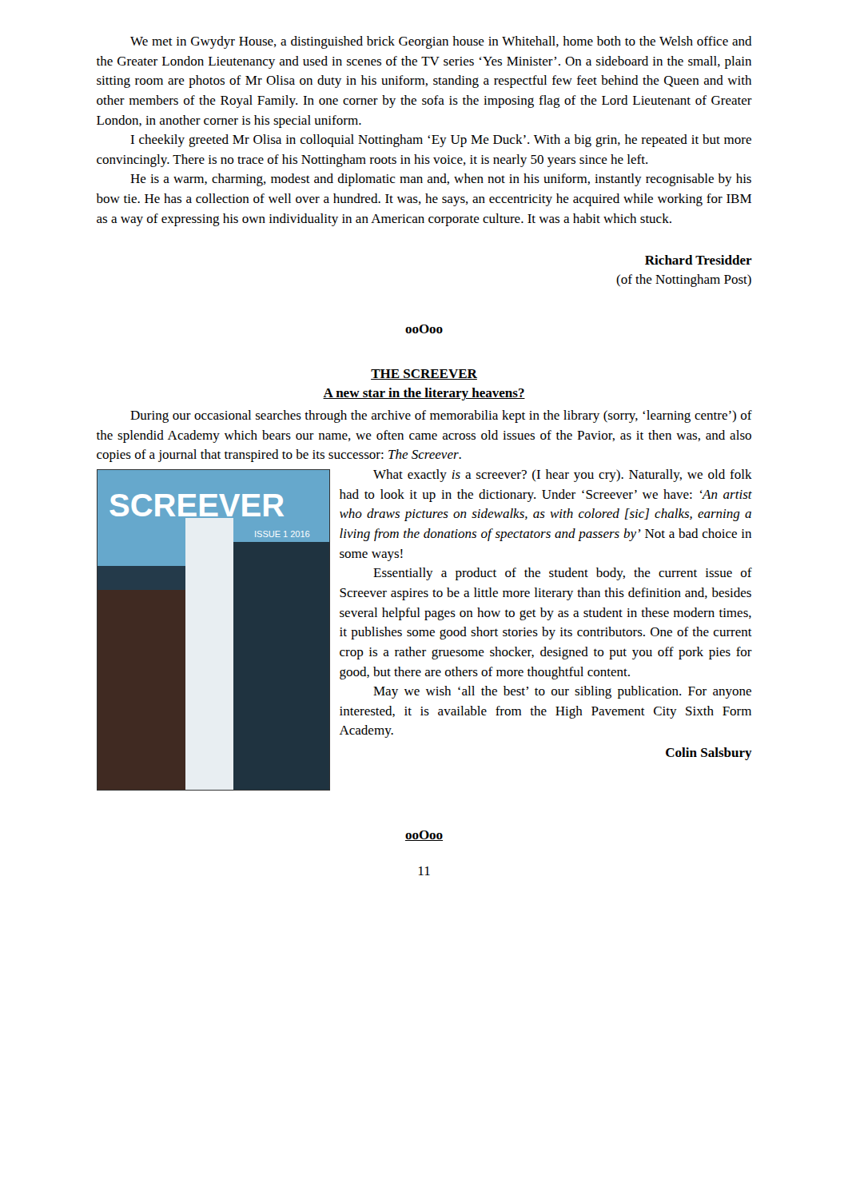We met in Gwydyr House, a distinguished brick Georgian house in Whitehall, home both to the Welsh office and the Greater London Lieutenancy and used in scenes of the TV series ‘Yes Minister’. On a sideboard in the small, plain sitting room are photos of Mr Olisa on duty in his uniform, standing a respectful few feet behind the Queen and with other members of the Royal Family. In one corner by the sofa is the imposing flag of the Lord Lieutenant of Greater London, in another corner is his special uniform.
I cheekily greeted Mr Olisa in colloquial Nottingham ‘Ey Up Me Duck’. With a big grin, he repeated it but more convincingly. There is no trace of his Nottingham roots in his voice, it is nearly 50 years since he left.
He is a warm, charming, modest and diplomatic man and, when not in his uniform, instantly recognisable by his bow tie. He has a collection of well over a hundred. It was, he says, an eccentricity he acquired while working for IBM as a way of expressing his own individuality in an American corporate culture. It was a habit which stuck.
Richard Tresidder
(of the Nottingham Post)
ooOoo
THE SCREEVER
A new star in the literary heavens?
During our occasional searches through the archive of memorabilia kept in the library (sorry, ‘learning centre’) of the splendid Academy which bears our name, we often came across old issues of the Pavior, as it then was, and also copies of a journal that transpired to be its successor: The Screever.
What exactly is a screever? (I hear you cry). Naturally, we old folk had to look it up in the dictionary. Under ‘Screever’ we have: ‘An artist who draws pictures on sidewalks, as with colored [sic] chalks, earning a living from the donations of spectators and passers by’ Not a bad choice in some ways!
Essentially a product of the student body, the current issue of Screever aspires to be a little more literary than this definition and, besides several helpful pages on how to get by as a student in these modern times, it publishes some good short stories by its contributors. One of the current crop is a rather gruesome shocker, designed to put you off pork pies for good, but there are others of more thoughtful content.
May we wish ‘all the best’ to our sibling publication. For anyone interested, it is available from the High Pavement City Sixth Form Academy.
Colin Salsbury
ooOoo
11